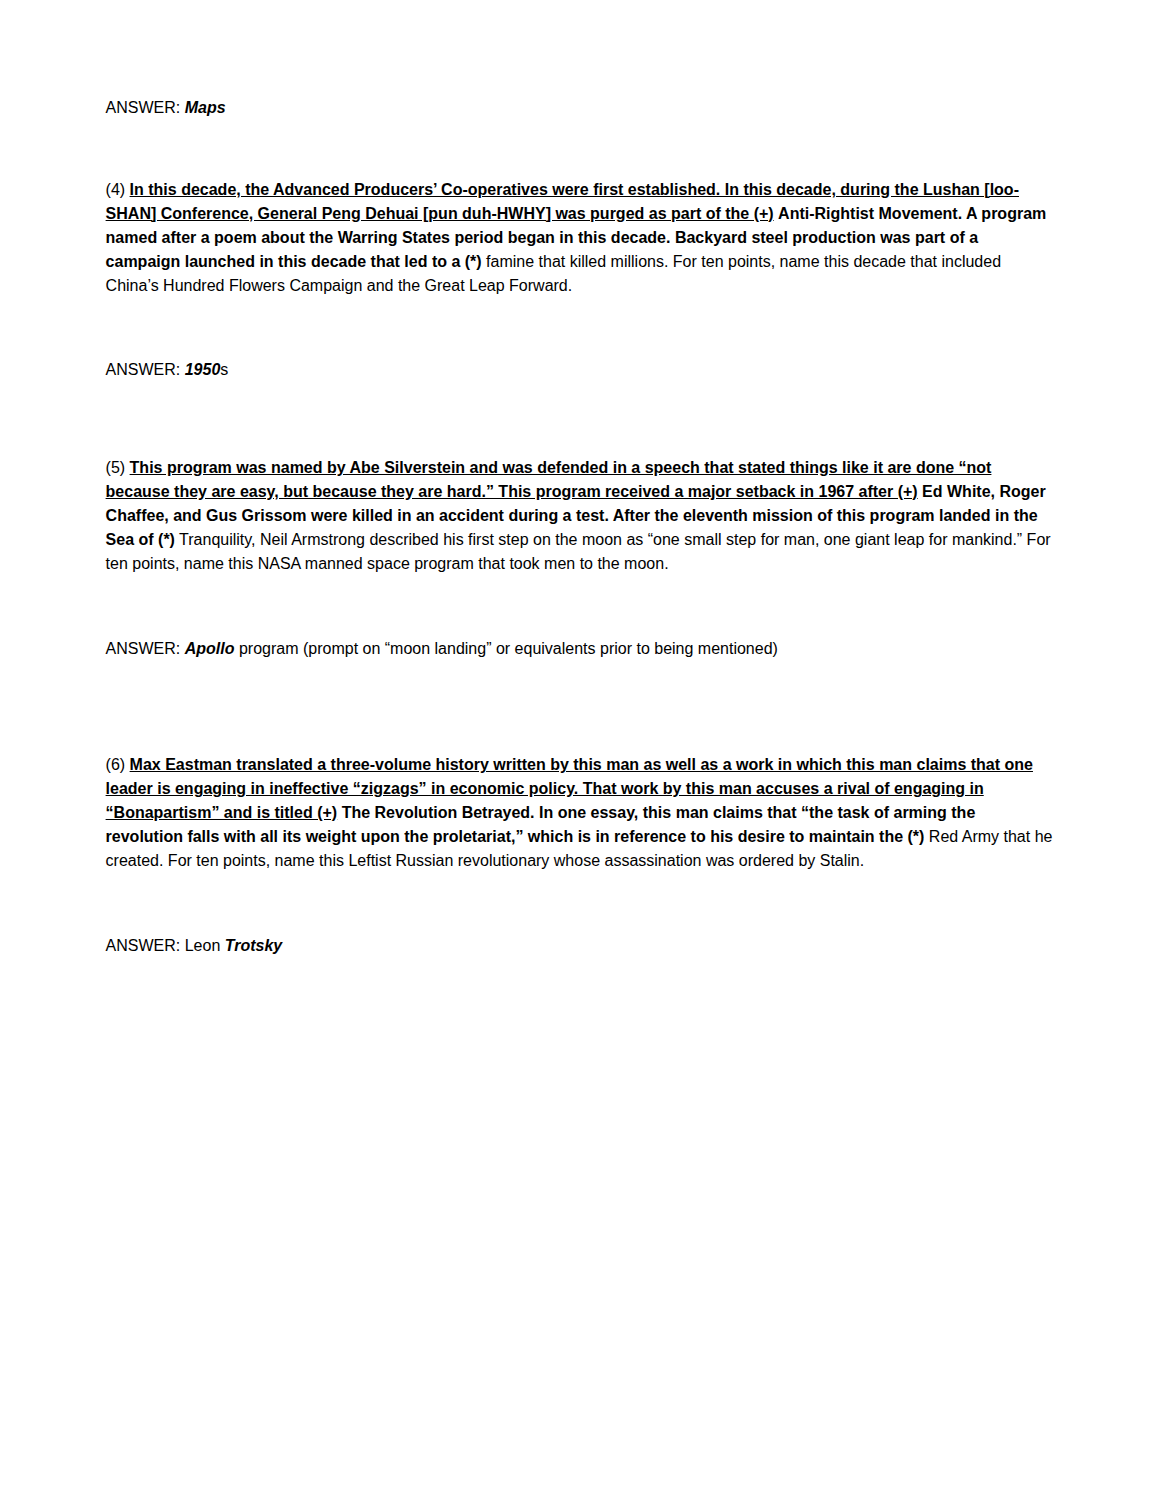ANSWER: Maps
(4) In this decade, the Advanced Producers’ Co-operatives were first established. In this decade, during the Lushan [loo-SHAN] Conference, General Peng Dehuai [pun duh-HWHY] was purged as part of the (+) Anti-Rightist Movement. A program named after a poem about the Warring States period began in this decade. Backyard steel production was part of a campaign launched in this decade that led to a (*) famine that killed millions. For ten points, name this decade that included China’s Hundred Flowers Campaign and the Great Leap Forward.
ANSWER: 1950s
(5) This program was named by Abe Silverstein and was defended in a speech that stated things like it are done “not because they are easy, but because they are hard.” This program received a major setback in 1967 after (+) Ed White, Roger Chaffee, and Gus Grissom were killed in an accident during a test. After the eleventh mission of this program landed in the Sea of (*) Tranquility, Neil Armstrong described his first step on the moon as “one small step for man, one giant leap for mankind.” For ten points, name this NASA manned space program that took men to the moon.
ANSWER: Apollo program (prompt on “moon landing” or equivalents prior to being mentioned)
(6) Max Eastman translated a three-volume history written by this man as well as a work in which this man claims that one leader is engaging in ineffective “zigzags” in economic policy. That work by this man accuses a rival of engaging in “Bonapartism” and is titled (+) The Revolution Betrayed. In one essay, this man claims that “the task of arming the revolution falls with all its weight upon the proletariat,” which is in reference to his desire to maintain the (*) Red Army that he created. For ten points, name this Leftist Russian revolutionary whose assassination was ordered by Stalin.
ANSWER: Leon Trotsky